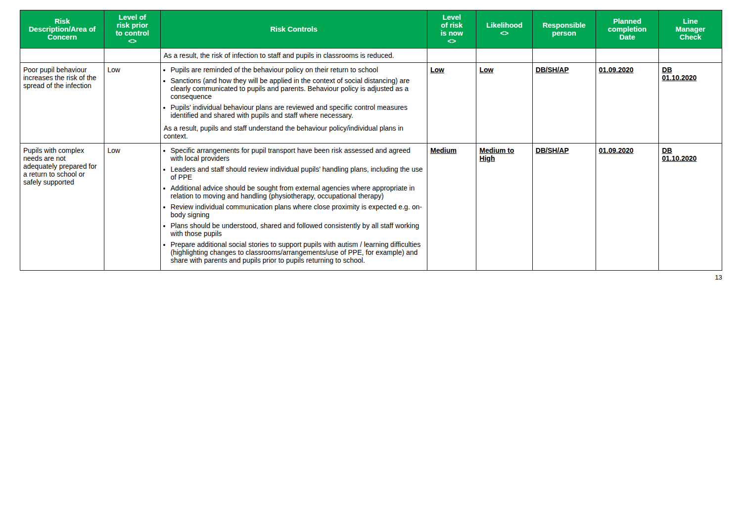| Risk Description/Area of Concern | Level of risk prior to control <> | Risk Controls | Level of risk is now <> | Likelihood <> | Responsible person | Planned completion Date | Line Manager Check |
| --- | --- | --- | --- | --- | --- | --- | --- |
| | | As a result, the risk of infection to staff and pupils in classrooms is reduced. | | | | | |
| Poor pupil behaviour increases the risk of the spread of the infection | Low | Pupils are reminded of the behaviour policy on their return to school Sanctions (and how they will be applied in the context of social distancing) are clearly communicated to pupils and parents. Behaviour policy is adjusted as a consequence Pupils’ individual behaviour plans are reviewed and specific control measures identified and shared with pupils and staff where necessary. As a result, pupils and staff understand the behaviour policy/individual plans in context. | Low | Low | DB/SH/AP | 01.09.2020 | DB 01.10.2020 |
| Pupils with complex needs are not adequately prepared for a return to school or safely supported | Low | Specific arrangements for pupil transport have been risk assessed and agreed with local providers Leaders and staff should review individual pupils’ handling plans, including the use of PPE Additional advice should be sought from external agencies where appropriate in relation to moving and handling (physiotherapy, occupational therapy) Review individual communication plans where close proximity is expected e.g. on-body signing Plans should be understood, shared and followed consistently by all staff working with those pupils Prepare additional social stories to support pupils with autism / learning difficulties (highlighting changes to classrooms/arrangements/use of PPE, for example) and share with parents and pupils prior to pupils returning to school. | Medium | Medium to High | DB/SH/AP | 01.09.2020 | DB 01.10.2020 |
13